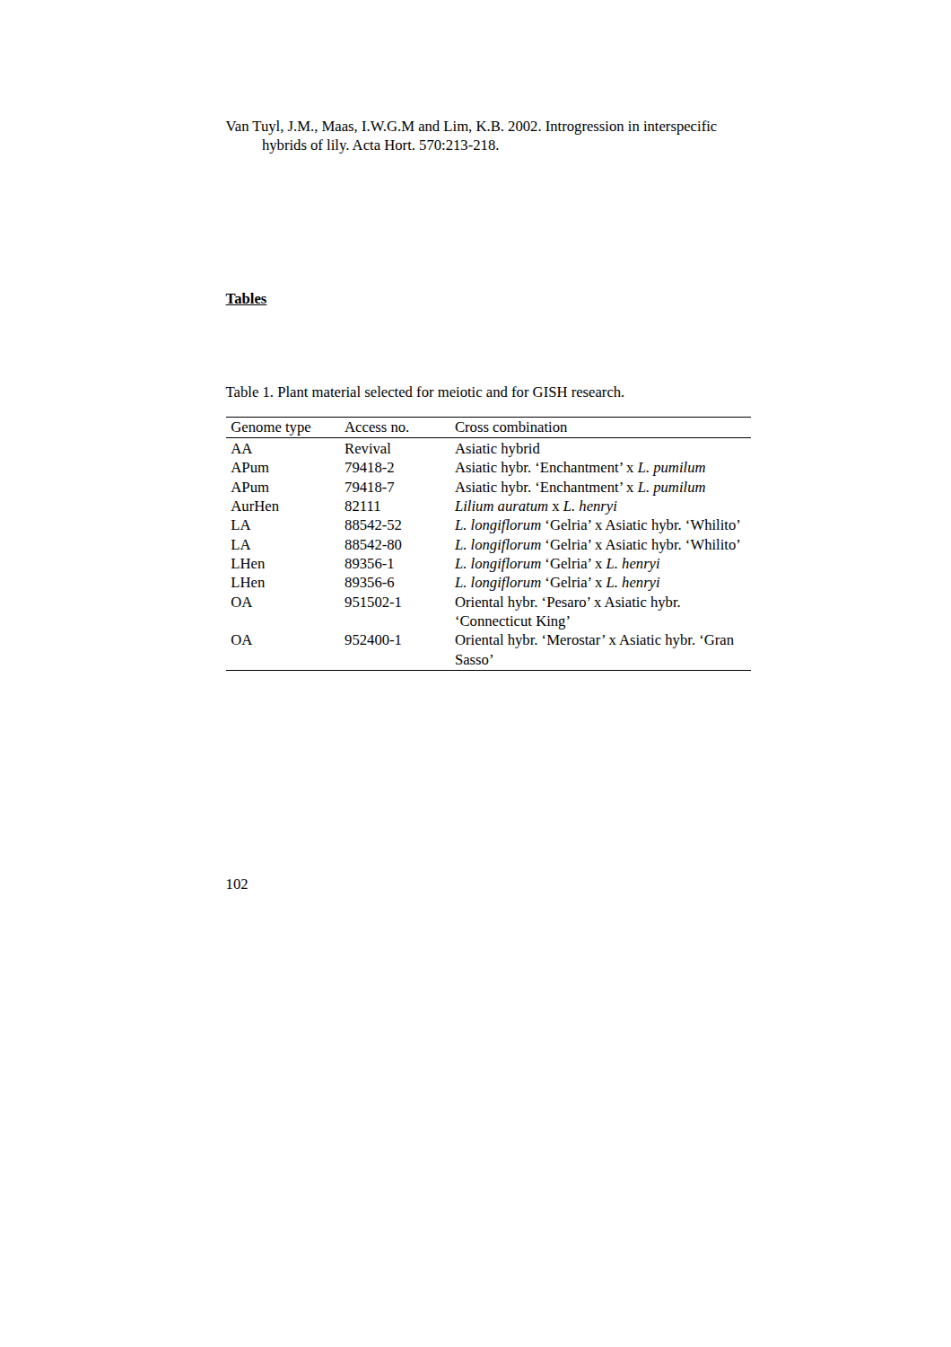Van Tuyl, J.M., Maas, I.W.G.M and Lim, K.B. 2002. Introgression in interspecific hybrids of lily. Acta Hort. 570:213-218.
Tables
Table 1. Plant material selected for meiotic and for GISH research.
| Genome type | Access no. | Cross combination |
| --- | --- | --- |
| AA | Revival | Asiatic hybrid |
| APum | 79418-2 | Asiatic hybr. ‘Enchantment’ x L. pumilum |
| APum | 79418-7 | Asiatic hybr. ‘Enchantment’ x L. pumilum |
| AurHen | 82111 | Lilium auratum x L. henryi |
| LA | 88542-52 | L. longiflorum ‘Gelria’ x Asiatic hybr. ‘Whilito’ |
| LA | 88542-80 | L. longiflorum ‘Gelria’ x Asiatic hybr. ‘Whilito’ |
| LHen | 89356-1 | L. longiflorum ‘Gelria’ x L. henryi |
| LHen | 89356-6 | L. longiflorum ‘Gelria’ x L. henryi |
| OA | 951502-1 | Oriental hybr. ‘Pesaro’ x Asiatic hybr. ‘Connecticut King’ |
| OA | 952400-1 | Oriental hybr. ‘Merostar’ x Asiatic hybr. ‘Gran Sasso’ |
102